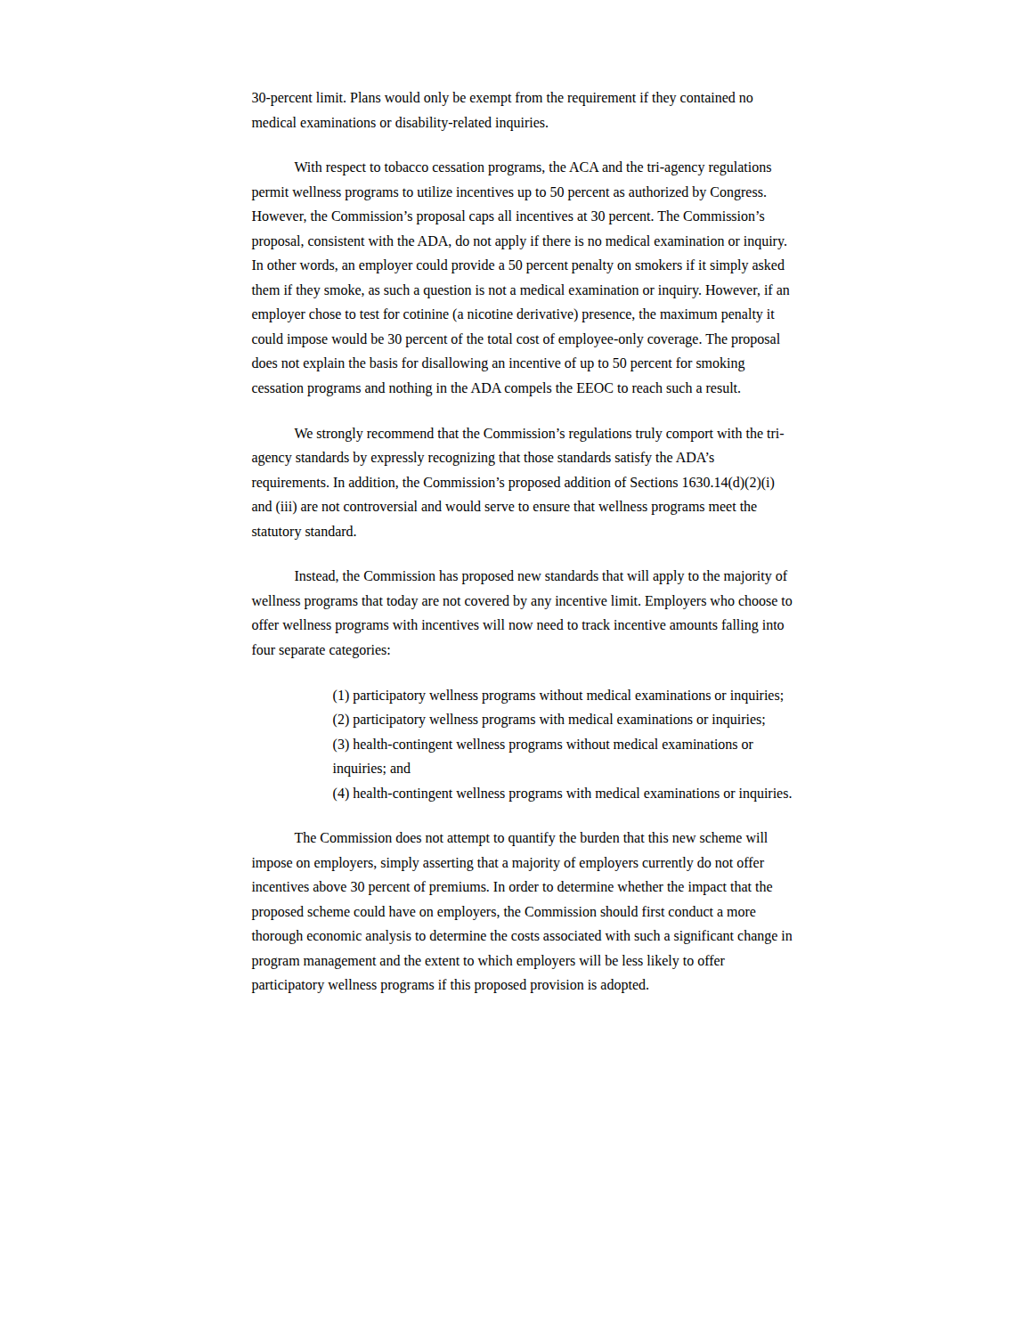30-percent limit. Plans would only be exempt from the requirement if they contained no medical examinations or disability-related inquiries.
With respect to tobacco cessation programs, the ACA and the tri-agency regulations permit wellness programs to utilize incentives up to 50 percent as authorized by Congress. However, the Commission’s proposal caps all incentives at 30 percent. The Commission’s proposal, consistent with the ADA, do not apply if there is no medical examination or inquiry. In other words, an employer could provide a 50 percent penalty on smokers if it simply asked them if they smoke, as such a question is not a medical examination or inquiry. However, if an employer chose to test for cotinine (a nicotine derivative) presence, the maximum penalty it could impose would be 30 percent of the total cost of employee-only coverage. The proposal does not explain the basis for disallowing an incentive of up to 50 percent for smoking cessation programs and nothing in the ADA compels the EEOC to reach such a result.
We strongly recommend that the Commission’s regulations truly comport with the tri-agency standards by expressly recognizing that those standards satisfy the ADA’s requirements. In addition, the Commission’s proposed addition of Sections 1630.14(d)(2)(i) and (iii) are not controversial and would serve to ensure that wellness programs meet the statutory standard.
Instead, the Commission has proposed new standards that will apply to the majority of wellness programs that today are not covered by any incentive limit. Employers who choose to offer wellness programs with incentives will now need to track incentive amounts falling into four separate categories:
(1) participatory wellness programs without medical examinations or inquiries;
(2) participatory wellness programs with medical examinations or inquiries;
(3) health-contingent wellness programs without medical examinations or inquiries; and
(4) health-contingent wellness programs with medical examinations or inquiries.
The Commission does not attempt to quantify the burden that this new scheme will impose on employers, simply asserting that a majority of employers currently do not offer incentives above 30 percent of premiums. In order to determine whether the impact that the proposed scheme could have on employers, the Commission should first conduct a more thorough economic analysis to determine the costs associated with such a significant change in program management and the extent to which employers will be less likely to offer participatory wellness programs if this proposed provision is adopted.